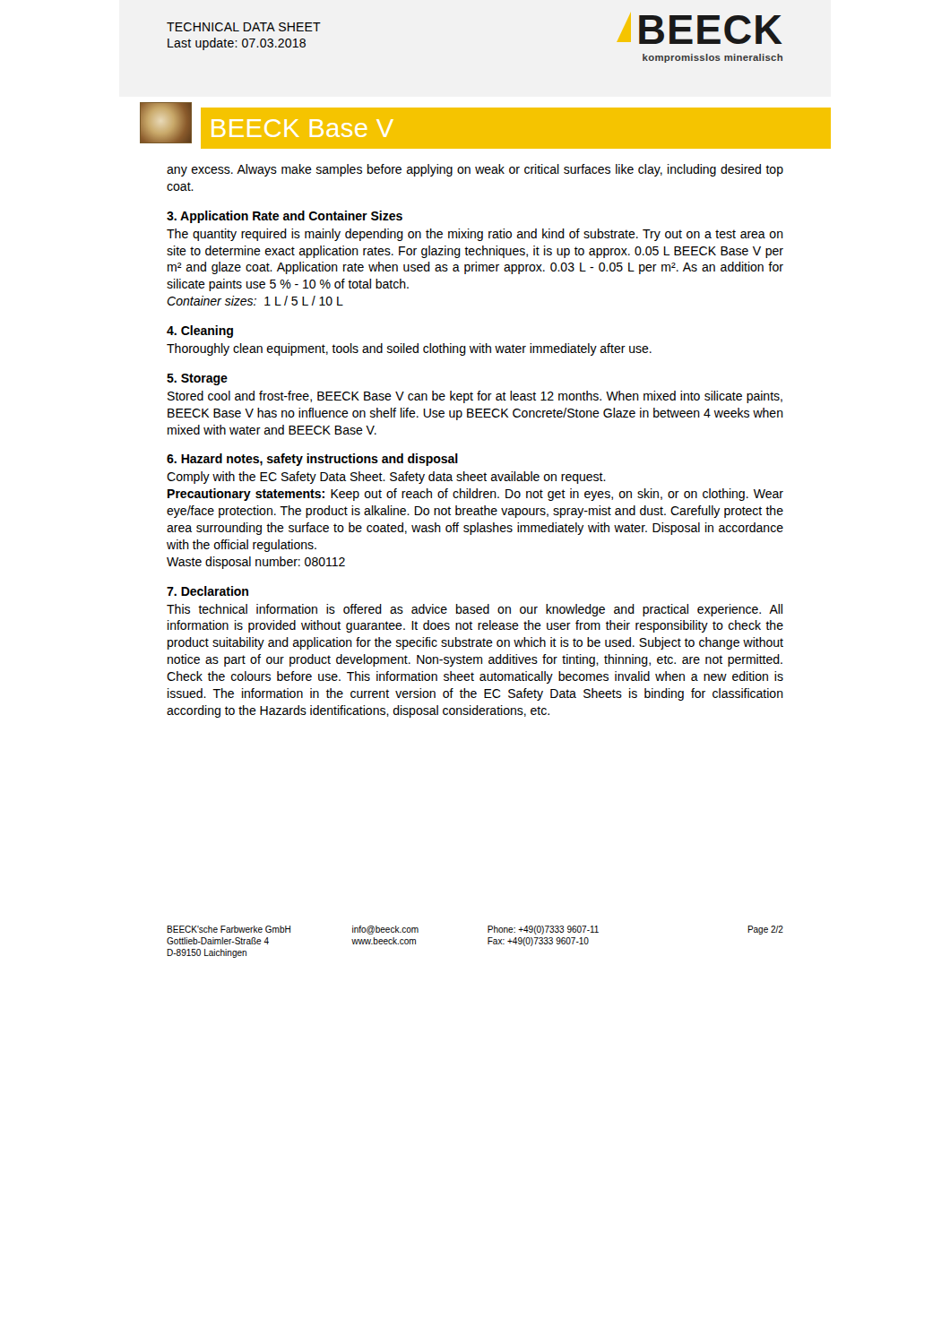TECHNICAL DATA SHEET
Last update: 07.03.2018
BEECK
kompromisslos mineralisch
BEECK Base V
any excess. Always make samples before applying on weak or critical surfaces like clay, including desired top coat.
3. Application Rate and Container Sizes
The quantity required is mainly depending on the mixing ratio and kind of substrate. Try out on a test area on site to determine exact application rates. For glazing techniques, it is up to approx. 0.05 L BEECK Base V per m² and glaze coat. Application rate when used as a primer approx. 0.03 L - 0.05 L per m². As an addition for silicate paints use 5 % - 10 % of total batch.
Container sizes: 1 L / 5 L / 10 L
4. Cleaning
Thoroughly clean equipment, tools and soiled clothing with water immediately after use.
5. Storage
Stored cool and frost-free, BEECK Base V can be kept for at least 12 months. When mixed into silicate paints, BEECK Base V has no influence on shelf life. Use up BEECK Concrete/Stone Glaze in between 4 weeks when mixed with water and BEECK Base V.
6. Hazard notes, safety instructions and disposal
Comply with the EC Safety Data Sheet. Safety data sheet available on request.
Precautionary statements: Keep out of reach of children. Do not get in eyes, on skin, or on clothing. Wear eye/face protection. The product is alkaline. Do not breathe vapours, spray-mist and dust. Carefully protect the area surrounding the surface to be coated, wash off splashes immediately with water. Disposal in accordance with the official regulations.
Waste disposal number: 080112
7. Declaration
This technical information is offered as advice based on our knowledge and practical experience. All information is provided without guarantee. It does not release the user from their responsibility to check the product suitability and application for the specific substrate on which it is to be used. Subject to change without notice as part of our product development. Non-system additives for tinting, thinning, etc. are not permitted. Check the colours before use. This information sheet automatically becomes invalid when a new edition is issued. The information in the current version of the EC Safety Data Sheets is binding for classification according to the Hazards identifications, disposal considerations, etc.
| BEECK'sche Farbwerke GmbH | info@beeck.com | Phone: +49(0)7333 9607-11 | Page 2/2 |
| Gottlieb-Daimler-Straße 4 | www.beeck.com | Fax: +49(0)7333 9607-10 | |
| D-89150 Laichingen | | | |